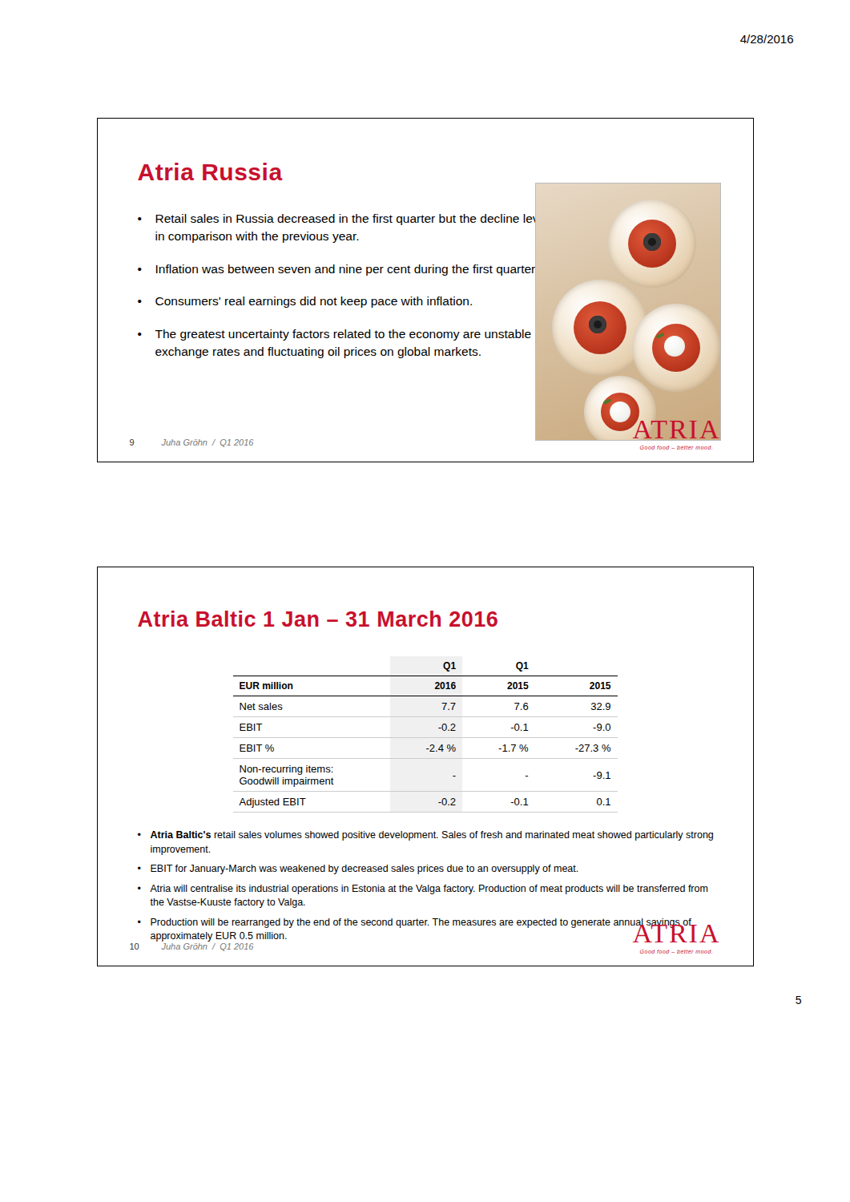4/28/2016
Atria Russia
Retail sales in Russia decreased in the first quarter but the decline levelled off in comparison with the previous year.
Inflation was between seven and nine per cent during the first quarter.
Consumers' real earnings did not keep pace with inflation.
The greatest uncertainty factors related to the economy are unstable exchange rates and fluctuating oil prices on global markets.
9 Juha Gröhn / Q1 2016
ATRIA
Good food – better mood.
Atria Baltic 1 Jan – 31 March 2016
| | Q1 | Q1 | |
| --- | --- | --- | --- |
| EUR million | 2016 | 2015 | 2015 |
| Net sales | 7.7 | 7.6 | 32.9 |
| EBIT | -0.2 | -0.1 | -9.0 |
| EBIT % | -2.4 % | -1.7 % | -27.3 % |
| Non-recurring items: Goodwill impairment | - | - | -9.1 |
| Adjusted EBIT | -0.2 | -0.1 | 0.1 |
Atria Baltic's retail sales volumes showed positive development. Sales of fresh and marinated meat showed particularly strong improvement.
EBIT for January-March was weakened by decreased sales prices due to an oversupply of meat.
Atria will centralise its industrial operations in Estonia at the Valga factory. Production of meat products will be transferred from the Vastse-Kuuste factory to Valga.
Production will be rearranged by the end of the second quarter. The measures are expected to generate annual savings of approximately EUR 0.5 million.
10 Juha Gröhn / Q1 2016
ATRIA
Good food – better mood.
5